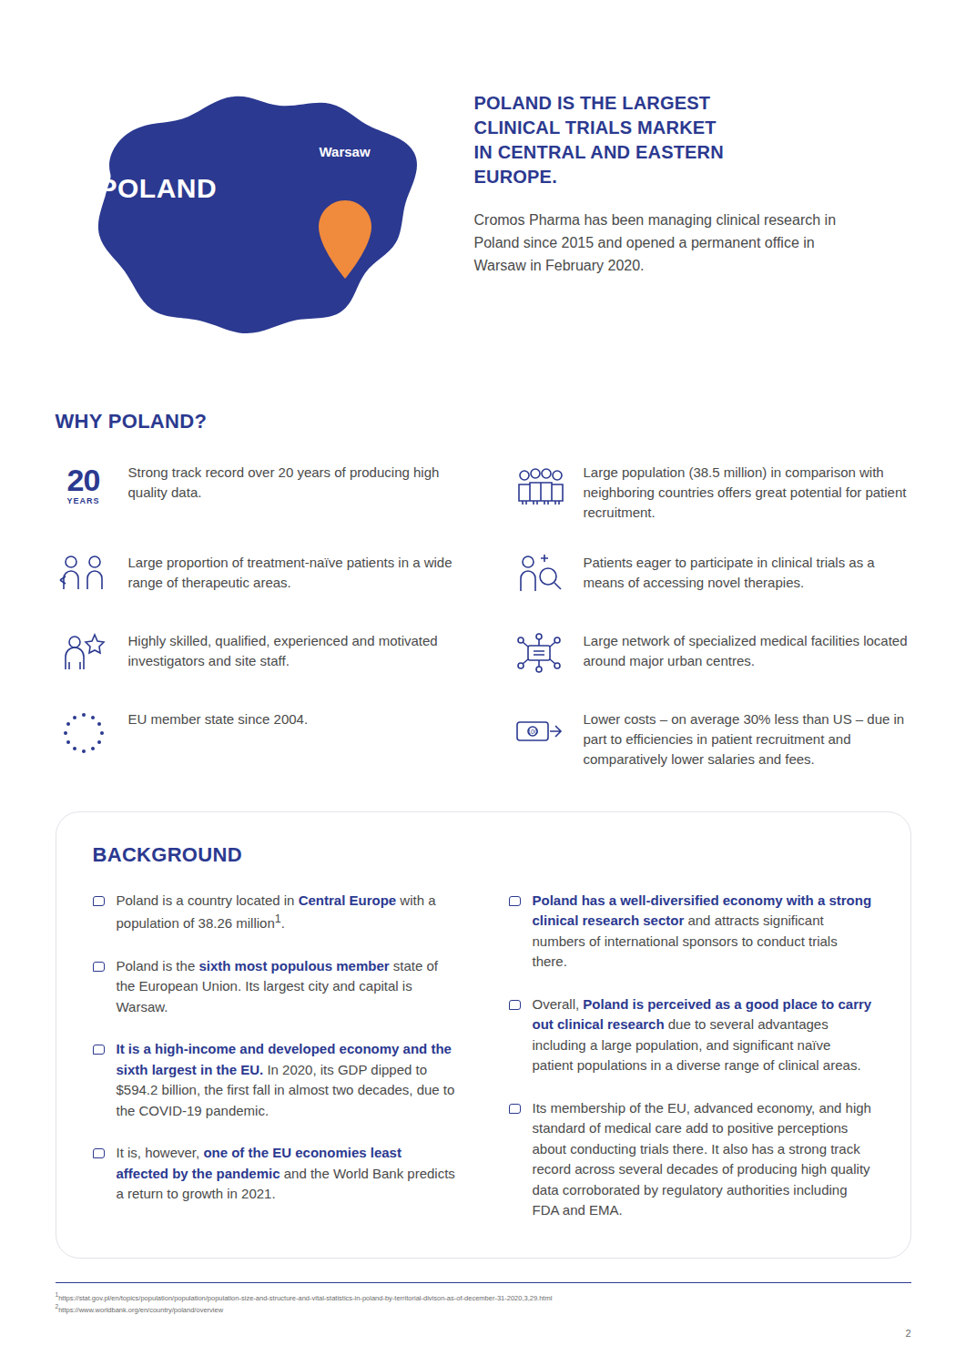POLAND
Warsaw
POLAND IS THE LARGEST
CLINICAL TRIALS MARKET
IN CENTRAL AND EASTERN
EUROPE.
Cromos Pharma has been managing clinical research in Poland since 2015 and opened a permanent office in Warsaw in February 2020.
WHY POLAND?
20 YEARS
Strong track record over 20 years of producing high quality data.
Large population (38.5 million) in comparison with neighboring countries offers great potential for patient recruitment.
Large proportion of treatment-naïve patients in a wide range of therapeutic areas.
Patients eager to participate in clinical trials as a means of accessing novel therapies.
Highly skilled, qualified, experienced and motivated investigators and site staff.
Large network of specialized medical facilities located around major urban centres.
EU member state since 2004.
100
Lower costs – on average 30% less than US – due in part to efficiencies in patient recruitment and comparatively lower salaries and fees.
BACKGROUND
Poland is a country located in Central Europe with a population of 38.26 million1.
Poland is the sixth most populous member state of the European Union. Its largest city and capital is Warsaw.
It is a high-income and developed economy and the sixth largest in the EU. In 2020, its GDP dipped to $594.2 billion, the first fall in almost two decades, due to the COVID-19 pandemic.
It is, however, one of the EU economies least affected by the pandemic and the World Bank predicts a return to growth in 2021.
Poland has a well-diversified economy with a strong clinical research sector and attracts significant numbers of international sponsors to conduct trials there.
Overall, Poland is perceived as a good place to carry out clinical research due to several advantages including a large population, and significant naïve patient populations in a diverse range of clinical areas.
Its membership of the EU, advanced economy, and high standard of medical care add to positive perceptions about conducting trials there. It also has a strong track record across several decades of producing high quality data corroborated by regulatory authorities including FDA and EMA.
1https://stat.gov.pl/en/topics/population/population/population-size-and-structure-and-vital-statistics-in-poland-by-territorial-divison-as-of-december-31-2020,3,29.html
2https://www.worldbank.org/en/country/poland/overview
2